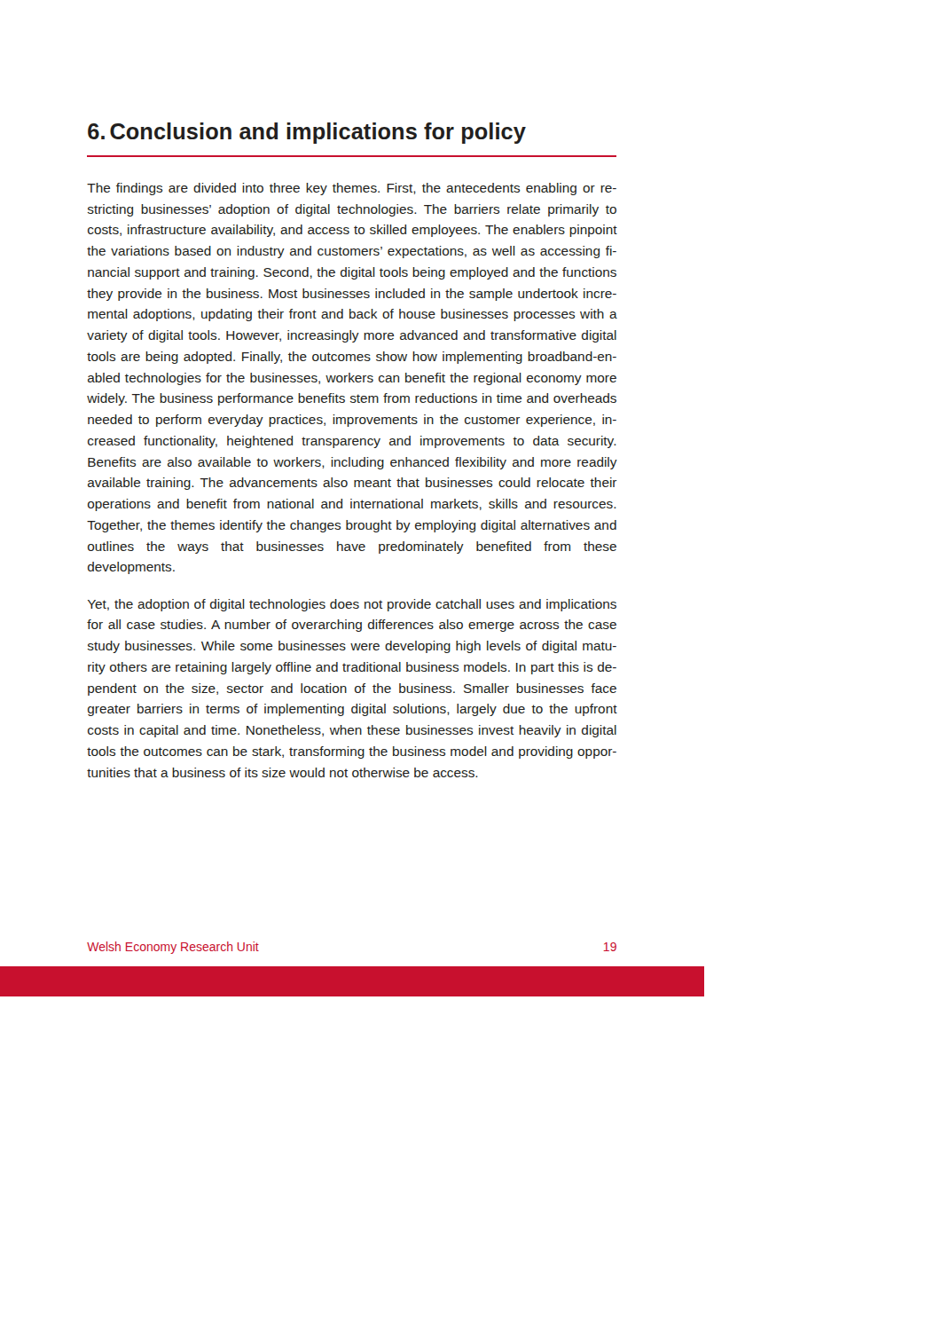6. Conclusion and implications for policy
The findings are divided into three key themes. First, the antecedents enabling or restricting businesses’ adoption of digital technologies. The barriers relate primarily to costs, infrastructure availability, and access to skilled employees. The enablers pinpoint the variations based on industry and customers’ expectations, as well as accessing financial support and training. Second, the digital tools being employed and the functions they provide in the business. Most businesses included in the sample undertook incremental adoptions, updating their front and back of house businesses processes with a variety of digital tools. However, increasingly more advanced and transformative digital tools are being adopted. Finally, the outcomes show how implementing broadband-enabled technologies for the businesses, workers can benefit the regional economy more widely. The business performance benefits stem from reductions in time and overheads needed to perform everyday practices, improvements in the customer experience, increased functionality, heightened transparency and improvements to data security. Benefits are also available to workers, including enhanced flexibility and more readily available training. The advancements also meant that businesses could relocate their operations and benefit from national and international markets, skills and resources. Together, the themes identify the changes brought by employing digital alternatives and outlines the ways that businesses have predominately benefited from these developments.
Yet, the adoption of digital technologies does not provide catchall uses and implications for all case studies. A number of overarching differences also emerge across the case study businesses. While some businesses were developing high levels of digital maturity others are retaining largely offline and traditional business models. In part this is dependent on the size, sector and location of the business. Smaller businesses face greater barriers in terms of implementing digital solutions, largely due to the upfront costs in capital and time. Nonetheless, when these businesses invest heavily in digital tools the outcomes can be stark, transforming the business model and providing opportunities that a business of its size would not otherwise be access.
Welsh Economy Research Unit
19